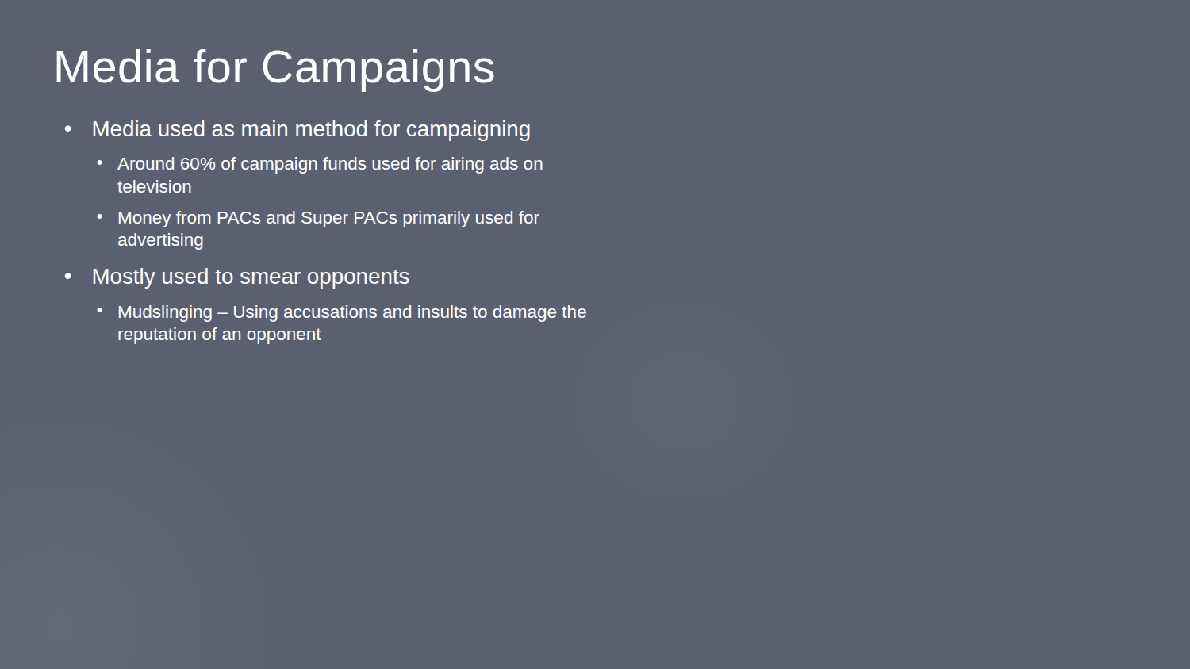Media for Campaigns
Media used as main method for campaigning
Around 60% of campaign funds used for airing ads on television
Money from PACs and Super PACs primarily used for advertising
Mostly used to smear opponents
Mudslinging – Using accusations and insults to damage the reputation of an opponent